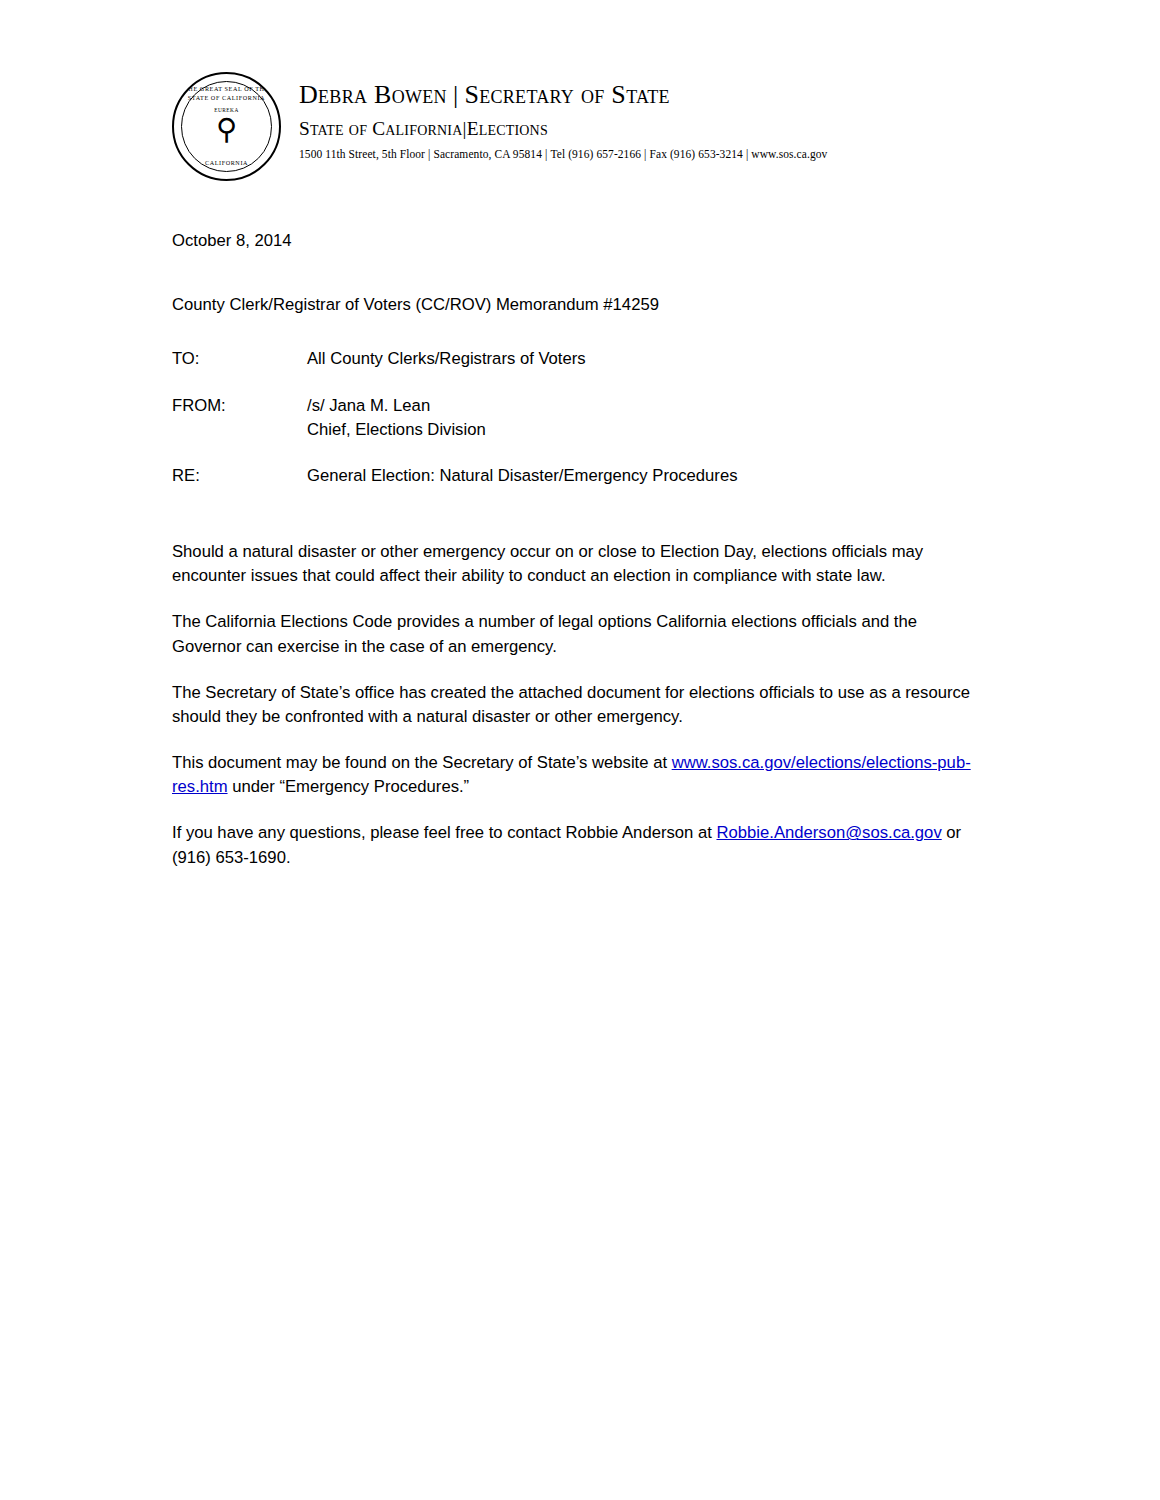The Great Seal of the State of California
EUREKA
⚲
California
Debra Bowen|Secretary of State
State of California|Elections
1500 11th Street, 5th Floor|Sacramento, CA 95814|Tel (916) 657-2166|Fax (916) 653-3214|www.sos.ca.gov
October 8, 2014
County Clerk/Registrar of Voters (CC/ROV) Memorandum #14259
| TO: | All County Clerks/Registrars of Voters |
| FROM: | /s/ Jana M. Lean Chief, Elections Division |
| RE: | General Election: Natural Disaster/Emergency Procedures |
Should a natural disaster or other emergency occur on or close to Election Day, elections officials may encounter issues that could affect their ability to conduct an election in compliance with state law.
The California Elections Code provides a number of legal options California elections officials and the Governor can exercise in the case of an emergency.
The Secretary of State’s office has created the attached document for elections officials to use as a resource should they be confronted with a natural disaster or other emergency.
This document may be found on the Secretary of State’s website at www.sos.ca.gov/elections/elections-pub-res.htm under “Emergency Procedures.”
If you have any questions, please feel free to contact Robbie Anderson at Robbie.Anderson@sos.ca.gov or (916) 653-1690.